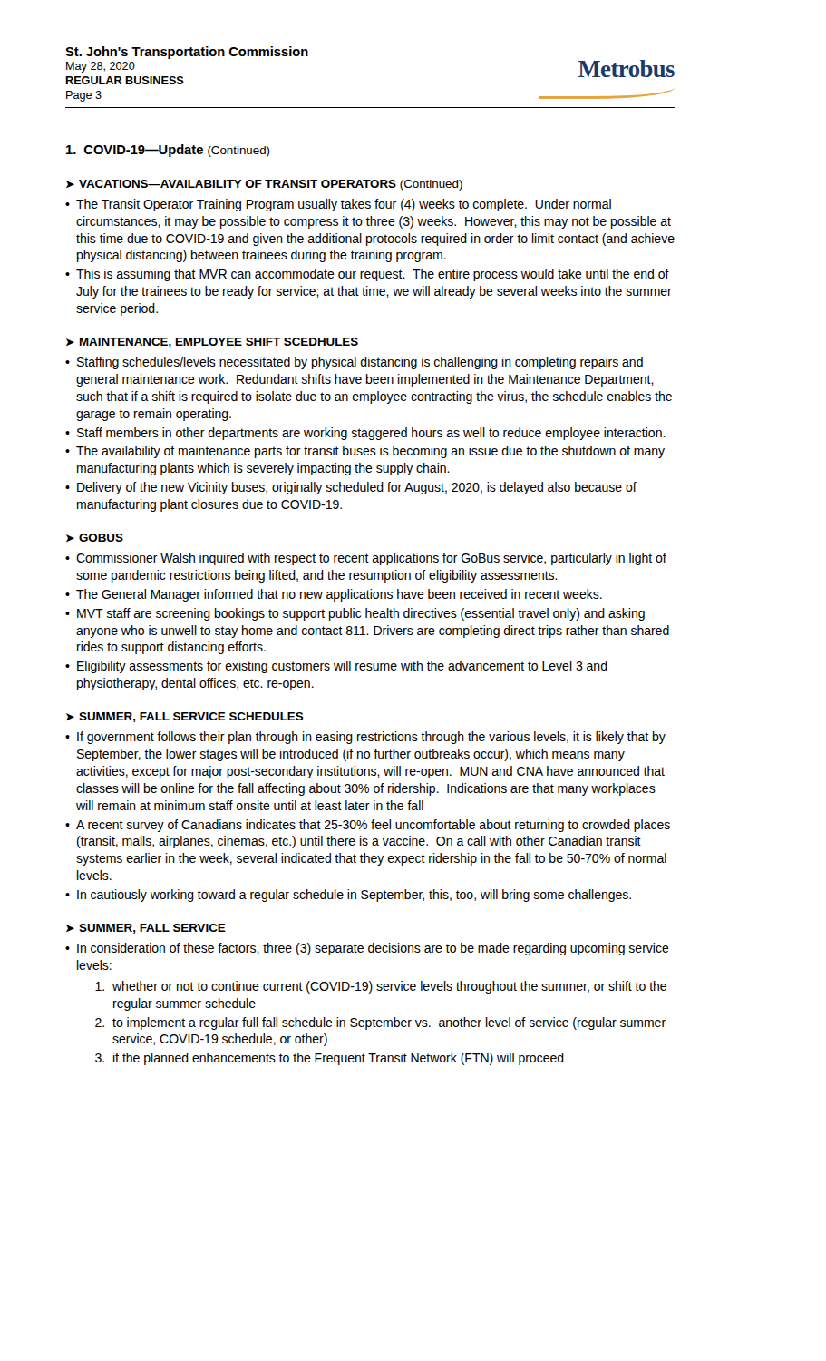St. John's Transportation Commission
May 28, 2020
REGULAR BUSINESS
Page 3
Metrobus
1. COVID-19—Update (Continued)
VACATIONS—AVAILABILITY OF TRANSIT OPERATORS (Continued)
The Transit Operator Training Program usually takes four (4) weeks to complete. Under normal circumstances, it may be possible to compress it to three (3) weeks. However, this may not be possible at this time due to COVID-19 and given the additional protocols required in order to limit contact (and achieve physical distancing) between trainees during the training program.
This is assuming that MVR can accommodate our request. The entire process would take until the end of July for the trainees to be ready for service; at that time, we will already be several weeks into the summer service period.
MAINTENANCE, EMPLOYEE SHIFT SCEDHULES
Staffing schedules/levels necessitated by physical distancing is challenging in completing repairs and general maintenance work. Redundant shifts have been implemented in the Maintenance Department, such that if a shift is required to isolate due to an employee contracting the virus, the schedule enables the garage to remain operating.
Staff members in other departments are working staggered hours as well to reduce employee interaction.
The availability of maintenance parts for transit buses is becoming an issue due to the shutdown of many manufacturing plants which is severely impacting the supply chain.
Delivery of the new Vicinity buses, originally scheduled for August, 2020, is delayed also because of manufacturing plant closures due to COVID-19.
GOBUS
Commissioner Walsh inquired with respect to recent applications for GoBus service, particularly in light of some pandemic restrictions being lifted, and the resumption of eligibility assessments.
The General Manager informed that no new applications have been received in recent weeks.
MVT staff are screening bookings to support public health directives (essential travel only) and asking anyone who is unwell to stay home and contact 811. Drivers are completing direct trips rather than shared rides to support distancing efforts.
Eligibility assessments for existing customers will resume with the advancement to Level 3 and physiotherapy, dental offices, etc. re-open.
SUMMER, FALL SERVICE SCHEDULES
If government follows their plan through in easing restrictions through the various levels, it is likely that by September, the lower stages will be introduced (if no further outbreaks occur), which means many activities, except for major post-secondary institutions, will re-open. MUN and CNA have announced that classes will be online for the fall affecting about 30% of ridership. Indications are that many workplaces will remain at minimum staff onsite until at least later in the fall
A recent survey of Canadians indicates that 25-30% feel uncomfortable about returning to crowded places (transit, malls, airplanes, cinemas, etc.) until there is a vaccine. On a call with other Canadian transit systems earlier in the week, several indicated that they expect ridership in the fall to be 50-70% of normal levels.
In cautiously working toward a regular schedule in September, this, too, will bring some challenges.
SUMMER, FALL SERVICE
In consideration of these factors, three (3) separate decisions are to be made regarding upcoming service levels:
whether or not to continue current (COVID-19) service levels throughout the summer, or shift to the regular summer schedule
to implement a regular full fall schedule in September vs. another level of service (regular summer service, COVID-19 schedule, or other)
if the planned enhancements to the Frequent Transit Network (FTN) will proceed